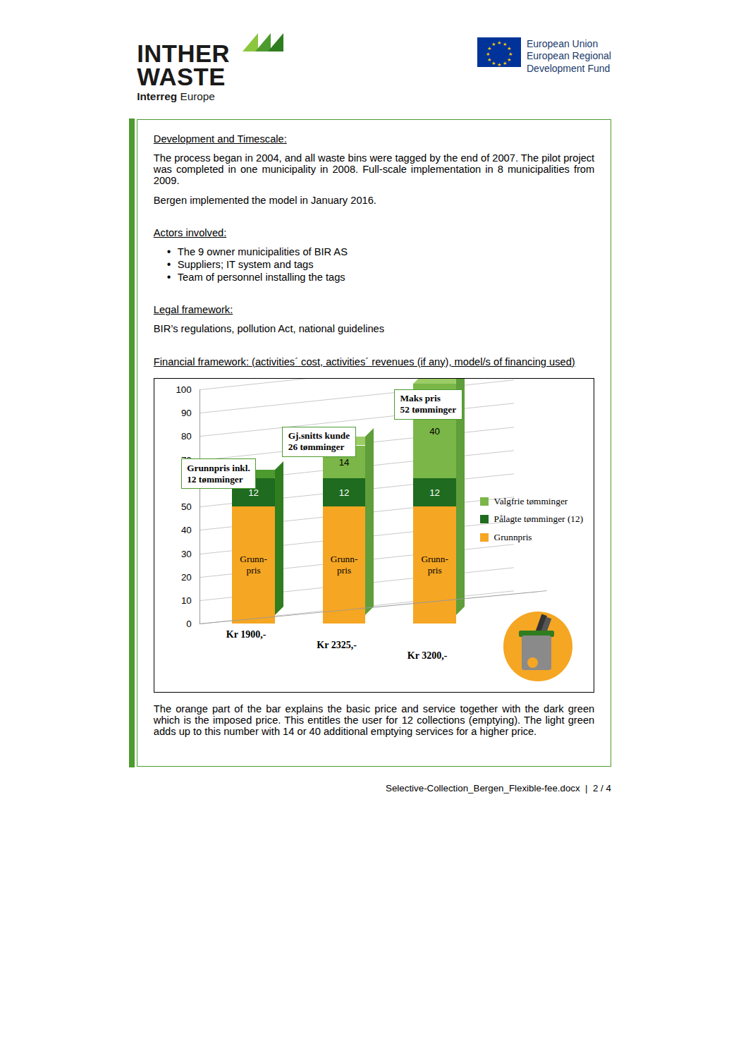INTHERWASTE
Interreg Europe
★ ★ ★ ★ ★ ★ ★ ★ ★ ★ ★ ★
European Union
European Regional
Development Fund
Development and Timescale:
The process began in 2004, and all waste bins were tagged by the end of 2007. The pilot project was completed in one municipality in 2008. Full-scale implementation in 8 municipalities from 2009.
Bergen implemented the model in January 2016.
Actors involved:
The 9 owner municipalities of BIR AS
Suppliers; IT system and tags
Team of personnel installing the tags
Legal framework:
BIR’s regulations, pollution Act, national guidelines
Financial framework: (activities´ cost, activities´ revenues (if any), model/s of financing used)
100
90
80
70
60
50
40
30
20
10
0
12
Grunn-
pris
14
12
Grunn-
pris
40
12
Grunn-
pris
Grunnpris inkl.
12 tømminger
Gj.snitts kunde
26 tømminger
Maks pris
52 tømminger
Valgfrie tømminger
Pålagte tømminger (12)
Grunnpris
Kr 1900,-
Kr 2325,-
Kr 3200,-
The orange part of the bar explains the basic price and service together with the dark green which is the imposed price. This entitles the user for 12 collections (emptying). The light green adds up to this number with 14 or 40 additional emptying services for a higher price.
Selective-Collection_Bergen_Flexible-fee.docx | 2 / 4